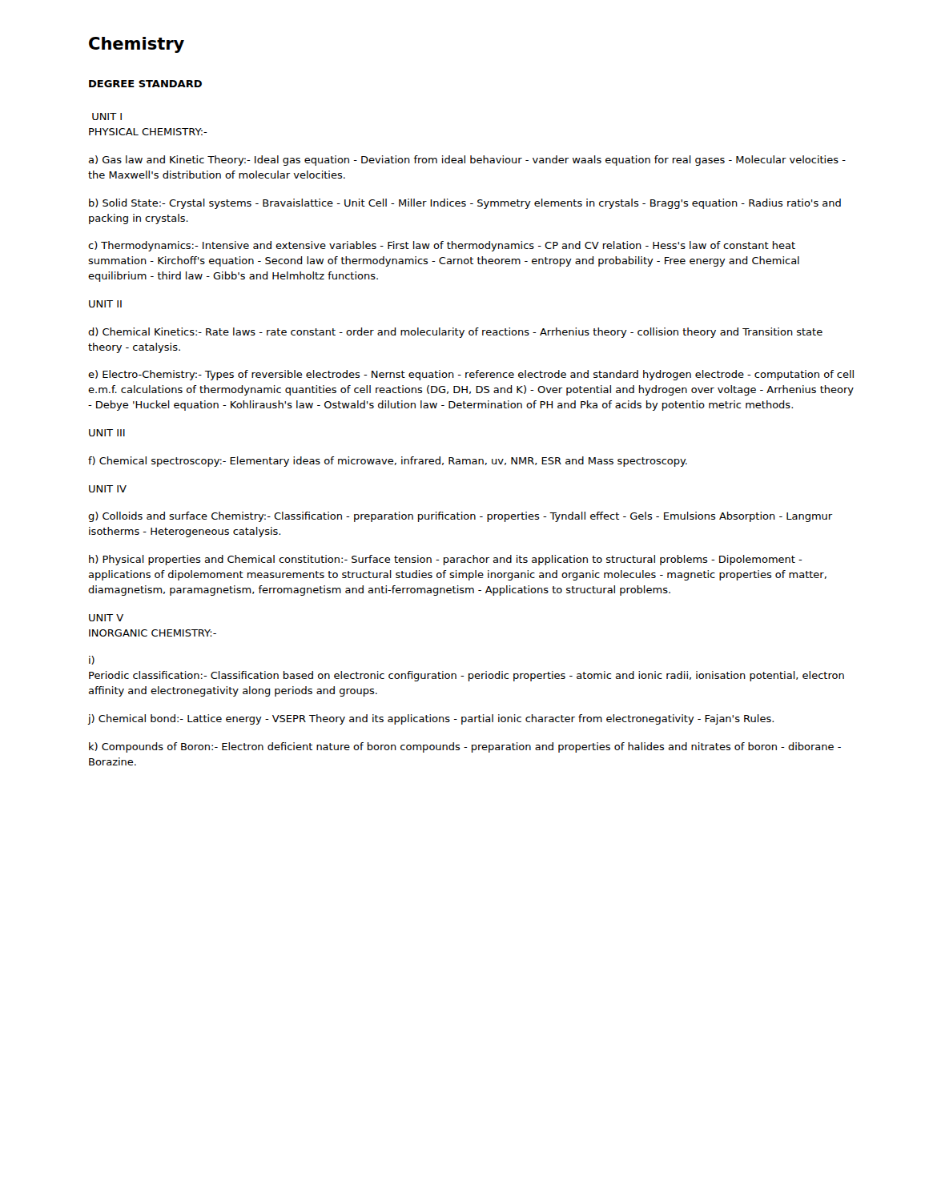Chemistry
DEGREE STANDARD
UNIT I PHYSICAL CHEMISTRY:-
a) Gas law and Kinetic Theory:- Ideal gas equation - Deviation from ideal behaviour - vander waals equation for real gases - Molecular velocities - the Maxwell's distribution of molecular velocities.
b) Solid State:- Crystal systems - Bravaislattice - Unit Cell - Miller Indices - Symmetry elements in crystals - Bragg's equation - Radius ratio's and packing in crystals.
c) Thermodynamics:- Intensive and extensive variables - First law of thermodynamics - CP and CV relation - Hess's law of constant heat summation - Kirchoff's equation - Second law of thermodynamics - Carnot theorem - entropy and probability - Free energy and Chemical equilibrium - third law - Gibb's and Helmholtz functions.
UNIT II
d) Chemical Kinetics:- Rate laws - rate constant - order and molecularity of reactions - Arrhenius theory - collision theory and Transition state theory - catalysis.
e) Electro-Chemistry:- Types of reversible electrodes - Nernst equation - reference electrode and standard hydrogen electrode - computation of cell e.m.f. calculations of thermodynamic quantities of cell reactions (DG, DH, DS and K) - Over potential and hydrogen over voltage - Arrhenius theory - Debye 'Huckel equation - Kohliraush's law - Ostwald's dilution law - Determination of PH and Pka of acids by potentio metric methods.
UNIT III
f) Chemical spectroscopy:- Elementary ideas of microwave, infrared, Raman, uv, NMR, ESR and Mass spectroscopy.
UNIT IV
g) Colloids and surface Chemistry:- Classification - preparation purification - properties - Tyndall effect - Gels - Emulsions Absorption - Langmur isotherms - Heterogeneous catalysis.
h) Physical properties and Chemical constitution:- Surface tension - parachor and its application to structural problems - Dipolemoment - applications of dipolemoment measurements to structural studies of simple inorganic and organic molecules - magnetic properties of matter, diamagnetism, paramagnetism, ferromagnetism and anti-ferromagnetism - Applications to structural problems.
UNIT V INORGANIC CHEMISTRY:-
i)
Periodic classification:- Classification based on electronic configuration - periodic properties - atomic and ionic radii, ionisation potential, electron affinity and electronegativity along periods and groups.
j) Chemical bond:- Lattice energy - VSEPR Theory and its applications - partial ionic character from electronegativity - Fajan's Rules.
k) Compounds of Boron:- Electron deficient nature of boron compounds - preparation and properties of halides and nitrates of boron - diborane - Borazine.